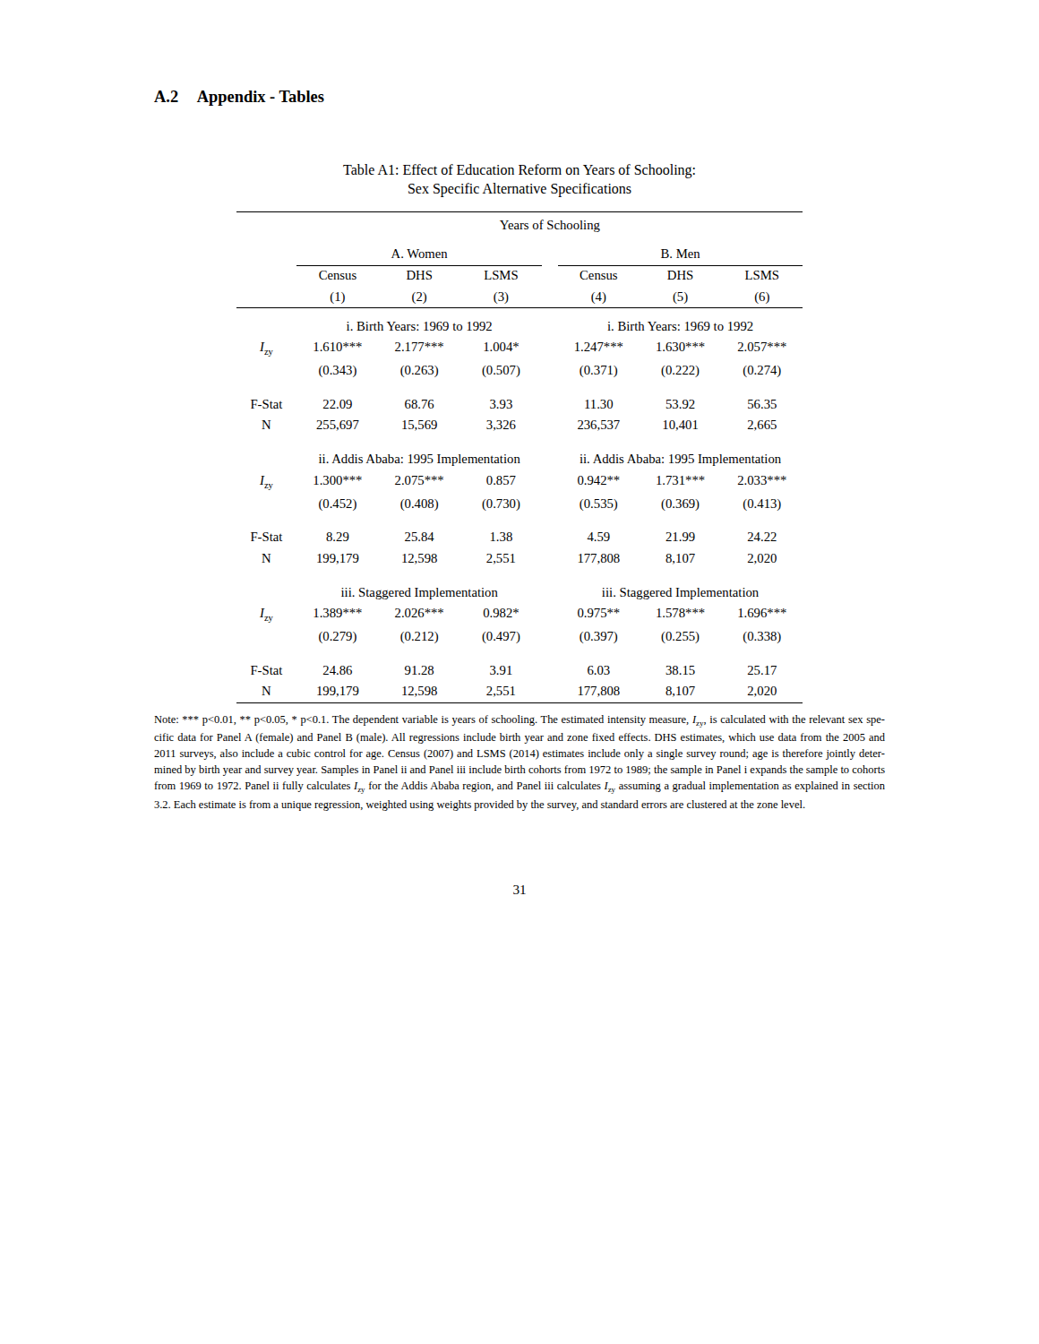A.2 Appendix - Tables
Table A1: Effect of Education Reform on Years of Schooling:
Sex Specific Alternative Specifications
| | Years of Schooling |
| | A. Women | | B. Men |
| | Census | DHS | LSMS | | Census | DHS | LSMS |
| | (1) | (2) | (3) | | (4) | (5) | (6) |
| | i. Birth Years: 1969 to 1992 | | i. Birth Years: 1969 to 1992 |
| I zy | 1.610*** | 2.177*** | 1.004* | | 1.247*** | 1.630*** | 2.057*** |
| | (0.343) | (0.263) | (0.507) | | (0.371) | (0.222) | (0.274) |
| F-Stat | 22.09 | 68.76 | 3.93 | | 11.30 | 53.92 | 56.35 |
| N | 255,697 | 15,569 | 3,326 | | 236,537 | 10,401 | 2,665 |
| | ii. Addis Ababa: 1995 Implementation | | ii. Addis Ababa: 1995 Implementation |
| I zy | 1.300*** | 2.075*** | 0.857 | | 0.942** | 1.731*** | 2.033*** |
| | (0.452) | (0.408) | (0.730) | | (0.535) | (0.369) | (0.413) |
| F-Stat | 8.29 | 25.84 | 1.38 | | 4.59 | 21.99 | 24.22 |
| N | 199,179 | 12,598 | 2,551 | | 177,808 | 8,107 | 2,020 |
| | iii. Staggered Implementation | | iii. Staggered Implementation |
| I zy | 1.389*** | 2.026*** | 0.982* | | 0.975** | 1.578*** | 1.696*** |
| | (0.279) | (0.212) | (0.497) | | (0.397) | (0.255) | (0.338) |
| F-Stat | 24.86 | 91.28 | 3.91 | | 6.03 | 38.15 | 25.17 |
| N | 199,179 | 12,598 | 2,551 | | 177,808 | 8,107 | 2,020 |
Note: *** p<0.01, ** p<0.05, * p<0.1. The dependent variable is years of schooling. The estimated intensity measure, Izy, is calculated with the relevant sex specific data for Panel A (female) and Panel B (male). All regressions include birth year and zone fixed effects. DHS estimates, which use data from the 2005 and 2011 surveys, also include a cubic control for age. Census (2007) and LSMS (2014) estimates include only a single survey round; age is therefore jointly determined by birth year and survey year. Samples in Panel ii and Panel iii include birth cohorts from 1972 to 1989; the sample in Panel i expands the sample to cohorts from 1969 to 1972. Panel ii fully calculates Izy for the Addis Ababa region, and Panel iii calculates Izy assuming a gradual implementation as explained in section 3.2. Each estimate is from a unique regression, weighted using weights provided by the survey, and standard errors are clustered at the zone level.
31